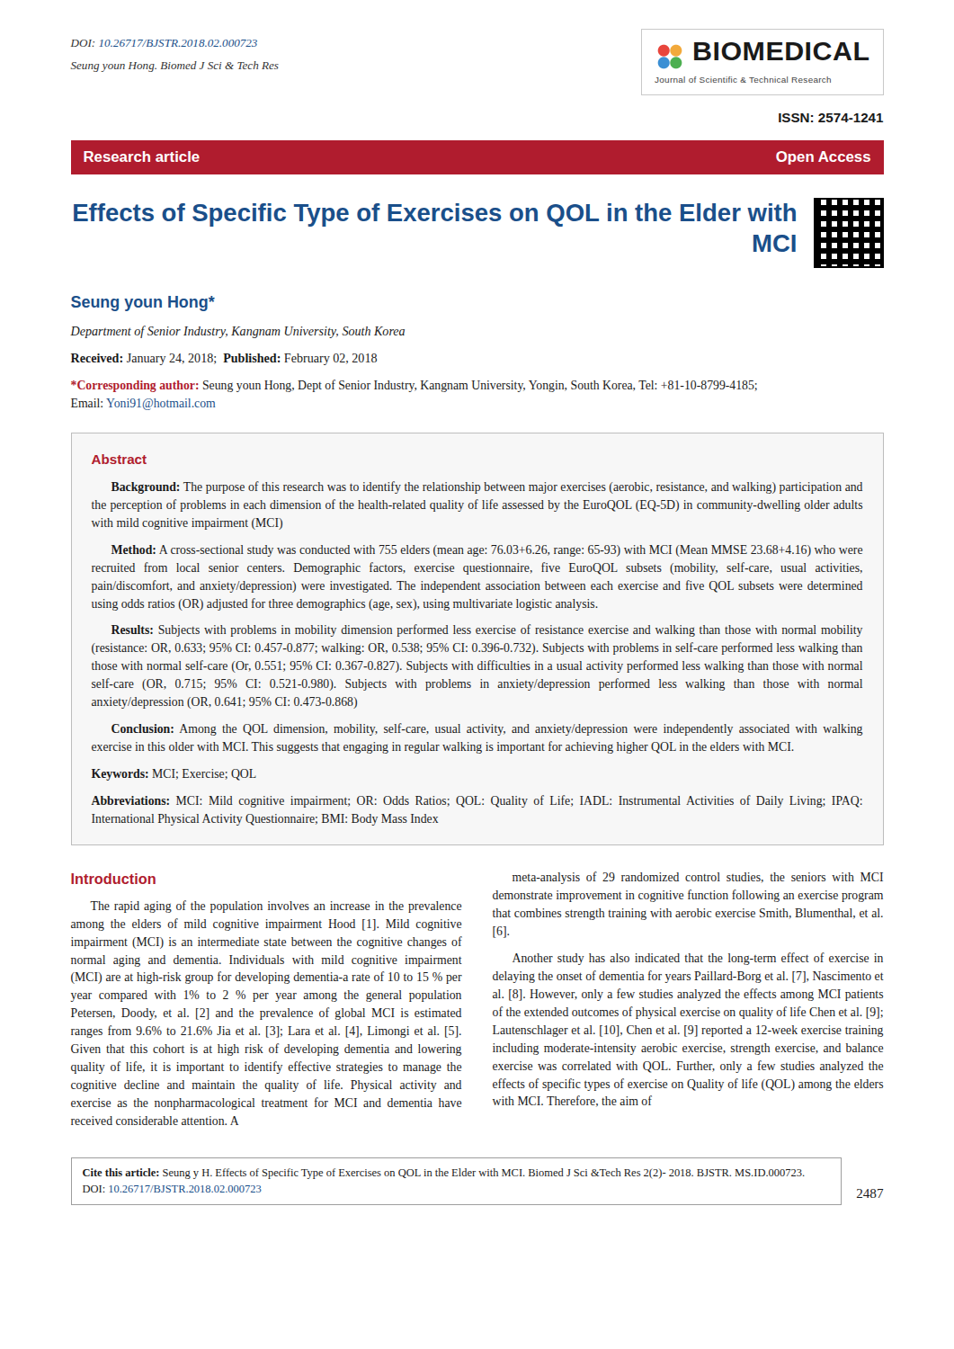DOI: 10.26717/BJSTR.2018.02.000723
Seung youn Hong. Biomed J Sci & Tech Res
BIO MEDICAL
Journal of Scientific & Technical Research
ISSN: 2574-1241
Research article Open Access
Effects of Specific Type of Exercises on QOL in the Elder with MCI
Seung youn Hong*
Department of Senior Industry, Kangnam University, South Korea
Received: January 24, 2018; Published: February 02, 2018
*Corresponding author: Seung youn Hong, Dept of Senior Industry, Kangnam University, Yongin, South Korea, Tel: +81-10-8799-4185;
Email: Yoni91@hotmail.com
Abstract
Background: The purpose of this research was to identify the relationship between major exercises (aerobic, resistance, and walking) participation and the perception of problems in each dimension of the health-related quality of life assessed by the EuroQOL (EQ-5D) in community-dwelling older adults with mild cognitive impairment (MCI)
Method: A cross-sectional study was conducted with 755 elders (mean age: 76.03+6.26, range: 65-93) with MCI (Mean MMSE 23.68+4.16) who were recruited from local senior centers. Demographic factors, exercise questionnaire, five EuroQOL subsets (mobility, self-care, usual activities, pain/discomfort, and anxiety/depression) were investigated. The independent association between each exercise and five QOL subsets were determined using odds ratios (OR) adjusted for three demographics (age, sex), using multivariate logistic analysis.
Results: Subjects with problems in mobility dimension performed less exercise of resistance exercise and walking than those with normal mobility (resistance: OR, 0.633; 95% CI: 0.457-0.877; walking: OR, 0.538; 95% CI: 0.396-0.732). Subjects with problems in self-care performed less walking than those with normal self-care (Or, 0.551; 95% CI: 0.367-0.827). Subjects with difficulties in a usual activity performed less walking than those with normal self-care (OR, 0.715; 95% CI: 0.521-0.980). Subjects with problems in anxiety/depression performed less walking than those with normal anxiety/depression (OR, 0.641; 95% CI: 0.473-0.868)
Conclusion: Among the QOL dimension, mobility, self-care, usual activity, and anxiety/depression were independently associated with walking exercise in this older with MCI. This suggests that engaging in regular walking is important for achieving higher QOL in the elders with MCI.
Keywords: MCI; Exercise; QOL
Abbreviations: MCI: Mild cognitive impairment; OR: Odds Ratios; QOL: Quality of Life; IADL: Instrumental Activities of Daily Living; IPAQ: International Physical Activity Questionnaire; BMI: Body Mass Index
Introduction
The rapid aging of the population involves an increase in the prevalence among the elders of mild cognitive impairment Hood [1]. Mild cognitive impairment (MCI) is an intermediate state between the cognitive changes of normal aging and dementia. Individuals with mild cognitive impairment (MCI) are at high-risk group for developing dementia-a rate of 10 to 15 % per year compared with 1% to 2 % per year among the general population Petersen, Doody, et al. [2] and the prevalence of global MCI is estimated ranges from 9.6% to 21.6% Jia et al. [3]; Lara et al. [4], Limongi et al. [5]. Given that this cohort is at high risk of developing dementia and lowering quality of life, it is important to identify effective strategies to manage the cognitive decline and maintain the quality of life. Physical activity and exercise as the nonpharmacological treatment for MCI and dementia have received considerable attention. A
meta-analysis of 29 randomized control studies, the seniors with MCI demonstrate improvement in cognitive function following an exercise program that combines strength training with aerobic exercise Smith, Blumenthal, et al. [6].
Another study has also indicated that the long-term effect of exercise in delaying the onset of dementia for years Paillard-Borg et al. [7], Nascimento et al. [8]. However, only a few studies analyzed the effects among MCI patients of the extended outcomes of physical exercise on quality of life Chen et al. [9]; Lautenschlager et al. [10], Chen et al. [9] reported a 12-week exercise training including moderate-intensity aerobic exercise, strength exercise, and balance exercise was correlated with QOL. Further, only a few studies analyzed the effects of specific types of exercise on Quality of life (QOL) among the elders with MCI. Therefore, the aim of
Cite this article: Seung y H. Effects of Specific Type of Exercises on QOL in the Elder with MCI. Biomed J Sci &Tech Res 2(2)- 2018. BJSTR. MS.ID.000723. DOI: 10.26717/BJSTR.2018.02.000723
2487